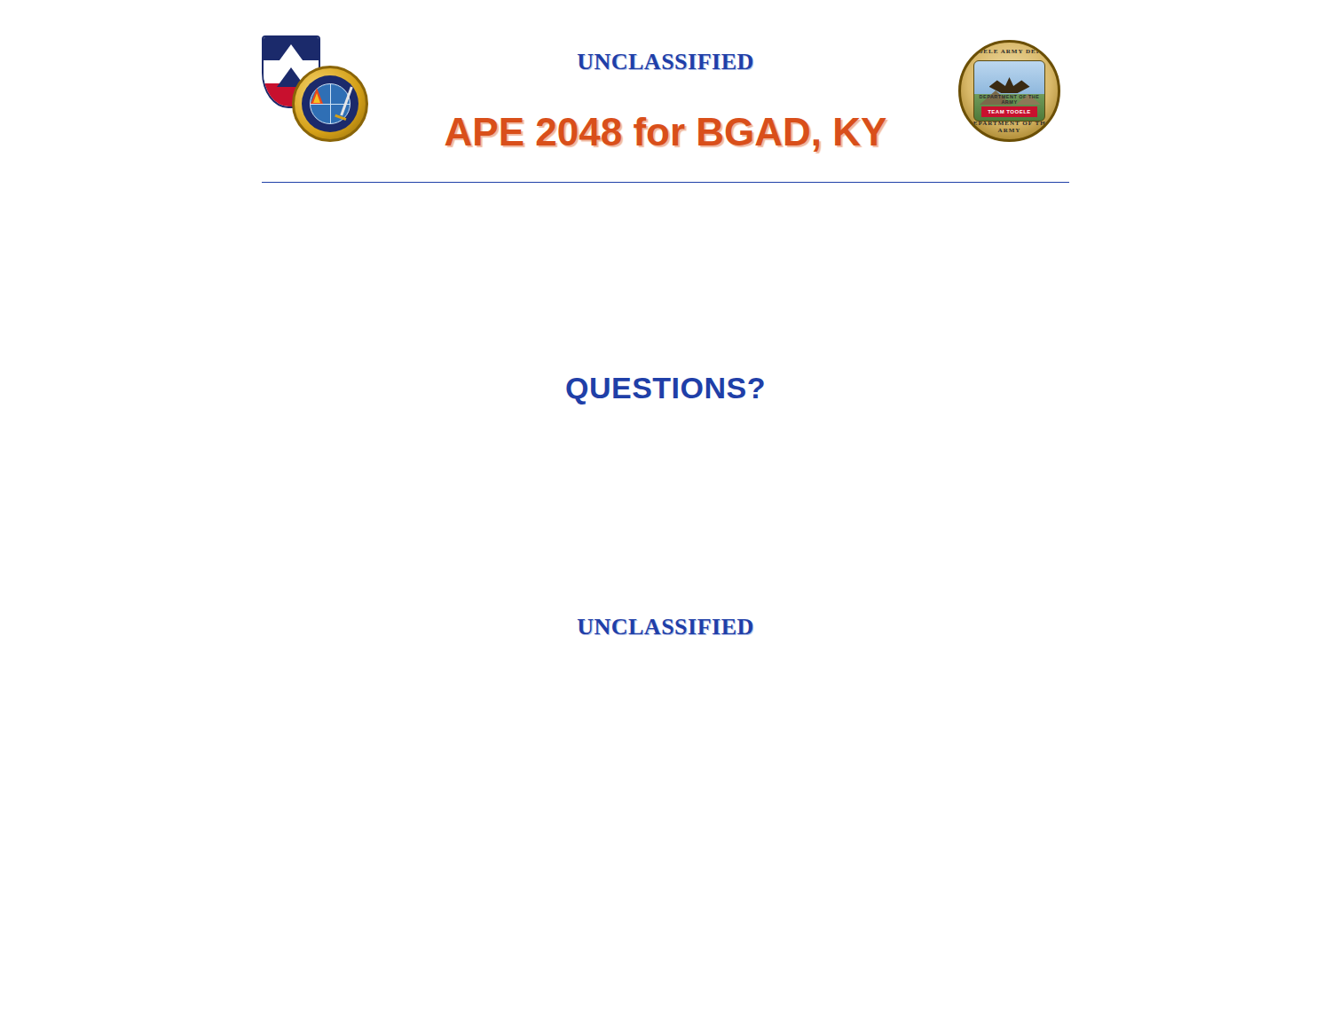UNCLASSIFIED
APE 2048 for BGAD, KY
TOOELE ARMY DEPOT
DEPARTMENT OF THE ARMY
TEAM TOOELE
DEPARTMENT OF THE ARMY
QUESTIONS?
UNCLASSIFIED